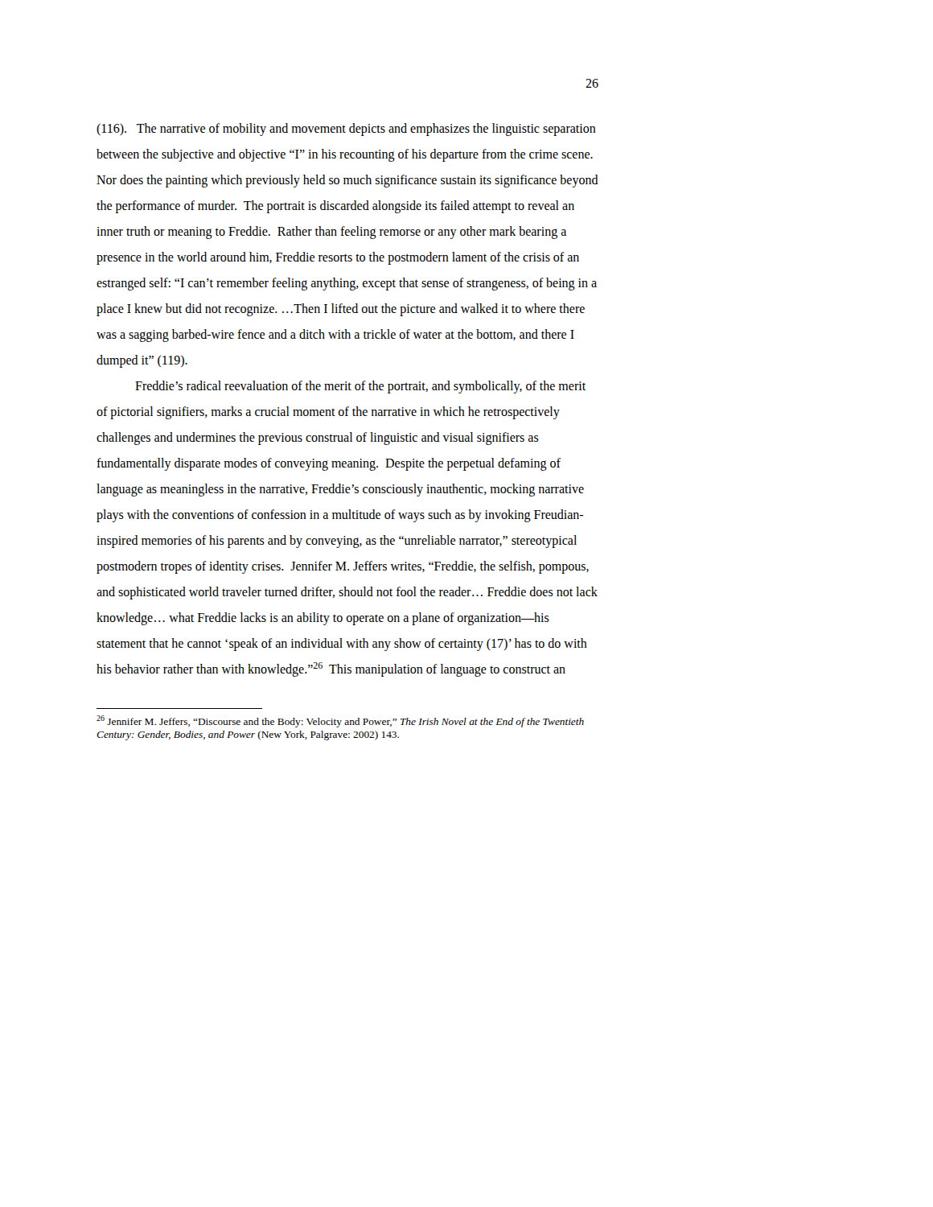26
(116). The narrative of mobility and movement depicts and emphasizes the linguistic separation between the subjective and objective “I” in his recounting of his departure from the crime scene. Nor does the painting which previously held so much significance sustain its significance beyond the performance of murder. The portrait is discarded alongside its failed attempt to reveal an inner truth or meaning to Freddie. Rather than feeling remorse or any other mark bearing a presence in the world around him, Freddie resorts to the postmodern lament of the crisis of an estranged self: “I can’t remember feeling anything, except that sense of strangeness, of being in a place I knew but did not recognize. …Then I lifted out the picture and walked it to where there was a sagging barbed-wire fence and a ditch with a trickle of water at the bottom, and there I dumped it” (119).
Freddie’s radical reevaluation of the merit of the portrait, and symbolically, of the merit of pictorial signifiers, marks a crucial moment of the narrative in which he retrospectively challenges and undermines the previous construal of linguistic and visual signifiers as fundamentally disparate modes of conveying meaning. Despite the perpetual defaming of language as meaningless in the narrative, Freddie’s consciously inauthentic, mocking narrative plays with the conventions of confession in a multitude of ways such as by invoking Freudian-inspired memories of his parents and by conveying, as the “unreliable narrator,” stereotypical postmodern tropes of identity crises. Jennifer M. Jeffers writes, “Freddie, the selfish, pompous, and sophisticated world traveler turned drifter, should not fool the reader… Freddie does not lack knowledge… what Freddie lacks is an ability to operate on a plane of organization—his statement that he cannot ‘speak of an individual with any show of certainty (17)’ has to do with his behavior rather than with knowledge.”26 This manipulation of language to construct an
26 Jennifer M. Jeffers, “Discourse and the Body: Velocity and Power,” The Irish Novel at the End of the Twentieth Century: Gender, Bodies, and Power (New York, Palgrave: 2002) 143.